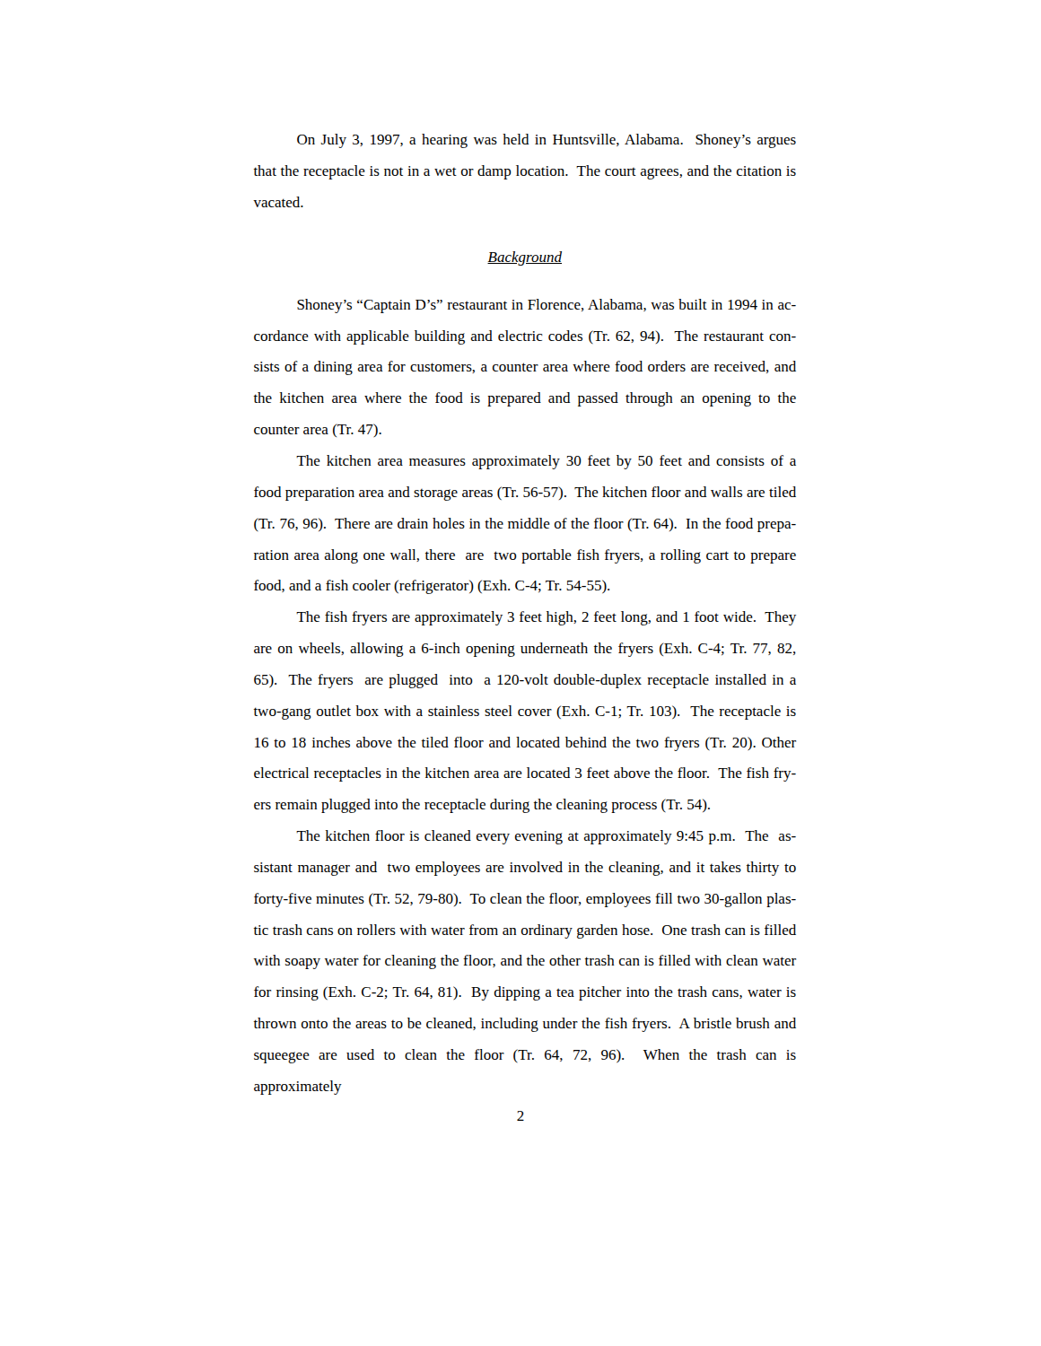On July 3, 1997, a hearing was held in Huntsville, Alabama. Shoney’s argues that the receptacle is not in a wet or damp location. The court agrees, and the citation is vacated.
Background
Shoney’s “Captain D’s” restaurant in Florence, Alabama, was built in 1994 in accordance with applicable building and electric codes (Tr. 62, 94). The restaurant consists of a dining area for customers, a counter area where food orders are received, and the kitchen area where the food is prepared and passed through an opening to the counter area (Tr. 47).
The kitchen area measures approximately 30 feet by 50 feet and consists of a food preparation area and storage areas (Tr. 56-57). The kitchen floor and walls are tiled (Tr. 76, 96). There are drain holes in the middle of the floor (Tr. 64). In the food preparation area along one wall, there are two portable fish fryers, a rolling cart to prepare food, and a fish cooler (refrigerator) (Exh. C-4; Tr. 54-55).
The fish fryers are approximately 3 feet high, 2 feet long, and 1 foot wide. They are on wheels, allowing a 6-inch opening underneath the fryers (Exh. C-4; Tr. 77, 82, 65). The fryers are plugged into a 120-volt double-duplex receptacle installed in a two-gang outlet box with a stainless steel cover (Exh. C-1; Tr. 103). The receptacle is 16 to 18 inches above the tiled floor and located behind the two fryers (Tr. 20). Other electrical receptacles in the kitchen area are located 3 feet above the floor. The fish fryers remain plugged into the receptacle during the cleaning process (Tr. 54).
The kitchen floor is cleaned every evening at approximately 9:45 p.m. The assistant manager and two employees are involved in the cleaning, and it takes thirty to forty-five minutes (Tr. 52, 79-80). To clean the floor, employees fill two 30-gallon plastic trash cans on rollers with water from an ordinary garden hose. One trash can is filled with soapy water for cleaning the floor, and the other trash can is filled with clean water for rinsing (Exh. C-2; Tr. 64, 81). By dipping a tea pitcher into the trash cans, water is thrown onto the areas to be cleaned, including under the fish fryers. A bristle brush and squeegee are used to clean the floor (Tr. 64, 72, 96). When the trash can is approximately
2